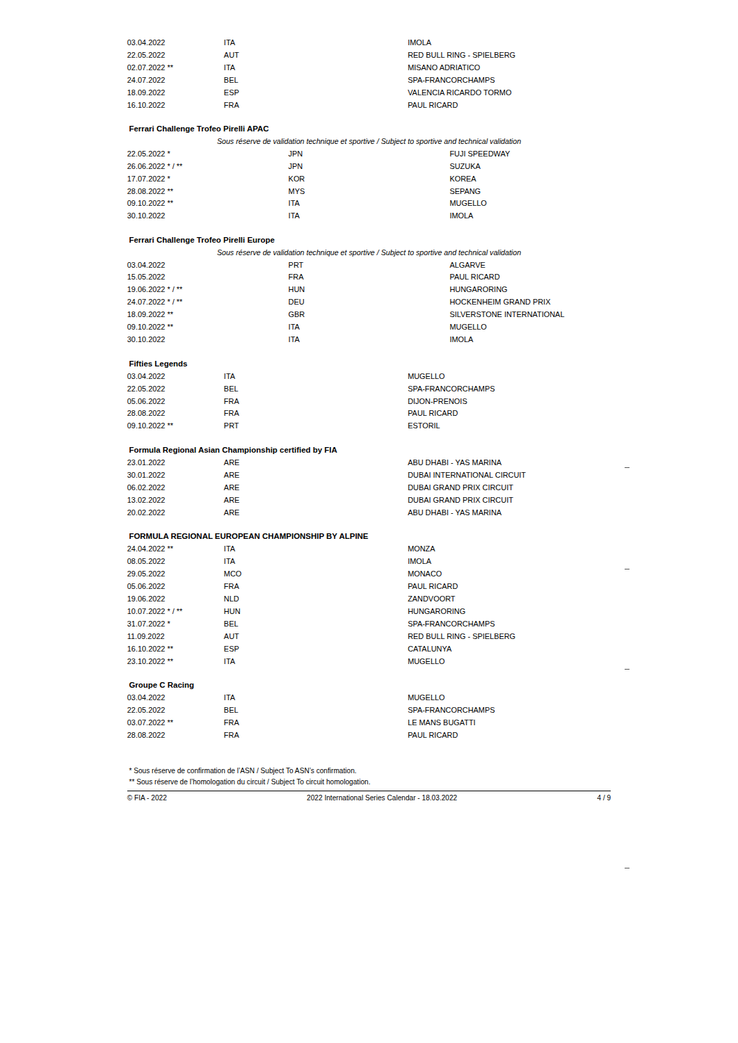| 03.04.2022 | ITA | IMOLA |
| 22.05.2022 | AUT | RED BULL RING - SPIELBERG |
| 02.07.2022 ** | ITA | MISANO ADRIATICO |
| 24.07.2022 | BEL | SPA-FRANCORCHAMPS |
| 18.09.2022 | ESP | VALENCIA RICARDO TORMO |
| 16.10.2022 | FRA | PAUL RICARD |
Ferrari Challenge Trofeo Pirelli APAC
| Sous réserve de validation technique et sportive / Subject to sportive and technical validation |
| 22.05.2022 * | JPN | FUJI SPEEDWAY |
| 26.06.2022 * / ** | JPN | SUZUKA |
| 17.07.2022 * | KOR | KOREA |
| 28.08.2022 ** | MYS | SEPANG |
| 09.10.2022 ** | ITA | MUGELLO |
| 30.10.2022 | ITA | IMOLA |
Ferrari Challenge Trofeo Pirelli Europe
| Sous réserve de validation technique et sportive / Subject to sportive and technical validation |
| 03.04.2022 | PRT | ALGARVE |
| 15.05.2022 | FRA | PAUL RICARD |
| 19.06.2022 * / ** | HUN | HUNGARORING |
| 24.07.2022 * / ** | DEU | HOCKENHEIM GRAND PRIX |
| 18.09.2022 ** | GBR | SILVERSTONE INTERNATIONAL |
| 09.10.2022 ** | ITA | MUGELLO |
| 30.10.2022 | ITA | IMOLA |
Fifties Legends
| 03.04.2022 | ITA | MUGELLO |
| 22.05.2022 | BEL | SPA-FRANCORCHAMPS |
| 05.06.2022 | FRA | DIJON-PRENOIS |
| 28.08.2022 | FRA | PAUL RICARD |
| 09.10.2022 ** | PRT | ESTORIL |
Formula Regional Asian Championship certified by FIA
| 23.01.2022 | ARE | ABU DHABI - YAS MARINA |
| 30.01.2022 | ARE | DUBAI INTERNATIONAL CIRCUIT |
| 06.02.2022 | ARE | DUBAI GRAND PRIX CIRCUIT |
| 13.02.2022 | ARE | DUBAI GRAND PRIX CIRCUIT |
| 20.02.2022 | ARE | ABU DHABI - YAS MARINA |
FORMULA REGIONAL EUROPEAN CHAMPIONSHIP BY ALPINE
| 24.04.2022 ** | ITA | MONZA |
| 08.05.2022 | ITA | IMOLA |
| 29.05.2022 | MCO | MONACO |
| 05.06.2022 | FRA | PAUL RICARD |
| 19.06.2022 | NLD | ZANDVOORT |
| 10.07.2022 * / ** | HUN | HUNGARORING |
| 31.07.2022 * | BEL | SPA-FRANCORCHAMPS |
| 11.09.2022 | AUT | RED BULL RING - SPIELBERG |
| 16.10.2022 ** | ESP | CATALUNYA |
| 23.10.2022 ** | ITA | MUGELLO |
Groupe C Racing
| 03.04.2022 | ITA | MUGELLO |
| 22.05.2022 | BEL | SPA-FRANCORCHAMPS |
| 03.07.2022 ** | FRA | LE MANS BUGATTI |
| 28.08.2022 | FRA | PAUL RICARD |
* Sous réserve de confirmation de l’ASN / Subject To ASN’s confirmation.
** Sous réserve de l’homologation du circuit / Subject To circuit homologation.
© FIA - 2022
2022 International Series Calendar - 18.03.2022
4 / 9